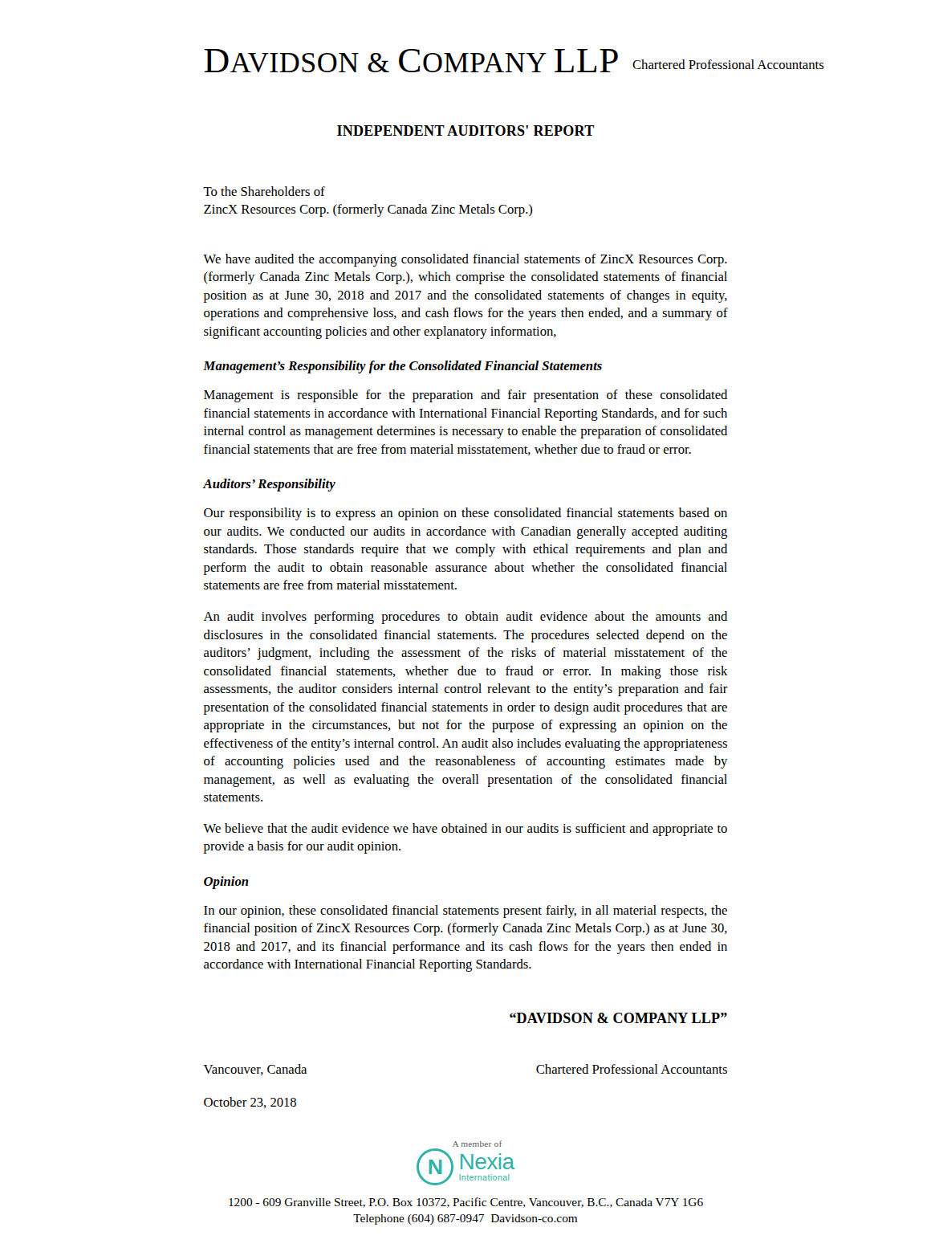DAVIDSON & COMPANY LLP
Chartered Professional Accountants
INDEPENDENT AUDITORS' REPORT
To the Shareholders of
ZincX Resources Corp. (formerly Canada Zinc Metals Corp.)
We have audited the accompanying consolidated financial statements of ZincX Resources Corp. (formerly Canada Zinc Metals Corp.), which comprise the consolidated statements of financial position as at June 30, 2018 and 2017 and the consolidated statements of changes in equity, operations and comprehensive loss, and cash flows for the years then ended, and a summary of significant accounting policies and other explanatory information,
Management’s Responsibility for the Consolidated Financial Statements
Management is responsible for the preparation and fair presentation of these consolidated financial statements in accordance with International Financial Reporting Standards, and for such internal control as management determines is necessary to enable the preparation of consolidated financial statements that are free from material misstatement, whether due to fraud or error.
Auditors’ Responsibility
Our responsibility is to express an opinion on these consolidated financial statements based on our audits. We conducted our audits in accordance with Canadian generally accepted auditing standards. Those standards require that we comply with ethical requirements and plan and perform the audit to obtain reasonable assurance about whether the consolidated financial statements are free from material misstatement.
An audit involves performing procedures to obtain audit evidence about the amounts and disclosures in the consolidated financial statements. The procedures selected depend on the auditors’ judgment, including the assessment of the risks of material misstatement of the consolidated financial statements, whether due to fraud or error. In making those risk assessments, the auditor considers internal control relevant to the entity’s preparation and fair presentation of the consolidated financial statements in order to design audit procedures that are appropriate in the circumstances, but not for the purpose of expressing an opinion on the effectiveness of the entity’s internal control. An audit also includes evaluating the appropriateness of accounting policies used and the reasonableness of accounting estimates made by management, as well as evaluating the overall presentation of the consolidated financial statements.
We believe that the audit evidence we have obtained in our audits is sufficient and appropriate to provide a basis for our audit opinion.
Opinion
In our opinion, these consolidated financial statements present fairly, in all material respects, the financial position of ZincX Resources Corp. (formerly Canada Zinc Metals Corp.) as at June 30, 2018 and 2017, and its financial performance and its cash flows for the years then ended in accordance with International Financial Reporting Standards.
“DAVIDSON & COMPANY LLP”
Vancouver, Canada
Chartered Professional Accountants
October 23, 2018
A member of
Nexia
International
1200 - 609 Granville Street, P.O. Box 10372, Pacific Centre, Vancouver, B.C., Canada V7Y 1G6
Telephone (604) 687-0947 Davidson-co.com